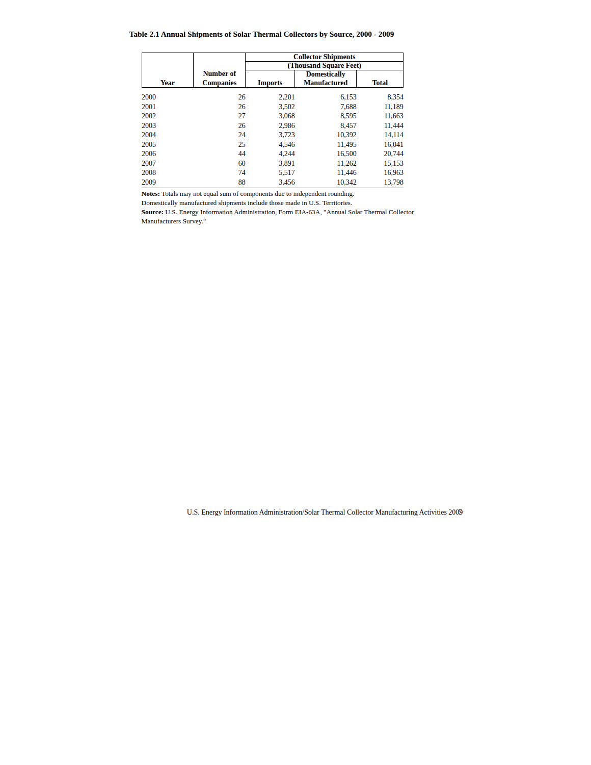Table 2.1 Annual Shipments of Solar Thermal Collectors by Source, 2000 - 2009
| Year | Number of Companies | Collector Shipments |
| --- | --- | --- |
| (Thousand Square Feet) |
| Imports | Domestically Manufactured | Total |
| 2000 | 26 | 2,201 | 6,153 | 8,354 |
| 2001 | 26 | 3,502 | 7,688 | 11,189 |
| 2002 | 27 | 3,068 | 8,595 | 11,663 |
| 2003 | 26 | 2,986 | 8,457 | 11,444 |
| 2004 | 24 | 3,723 | 10,392 | 14,114 |
| 2005 | 25 | 4,546 | 11,495 | 16,041 |
| 2006 | 44 | 4,244 | 16,500 | 20,744 |
| 2007 | 60 | 3,891 | 11,262 | 15,153 |
| 2008 | 74 | 5,517 | 11,446 | 16,963 |
| 2009 | 88 | 3,456 | 10,342 | 13,798 |
Notes: Totals may not equal sum of components due to independent rounding.
Domestically manufactured shipments include those made in U.S. Territories.
Source: U.S. Energy Information Administration, Form EIA-63A, "Annual Solar Thermal Collector Manufacturers Survey."
U.S. Energy Information Administration/Solar Thermal Collector Manufacturing Activities 2009
7